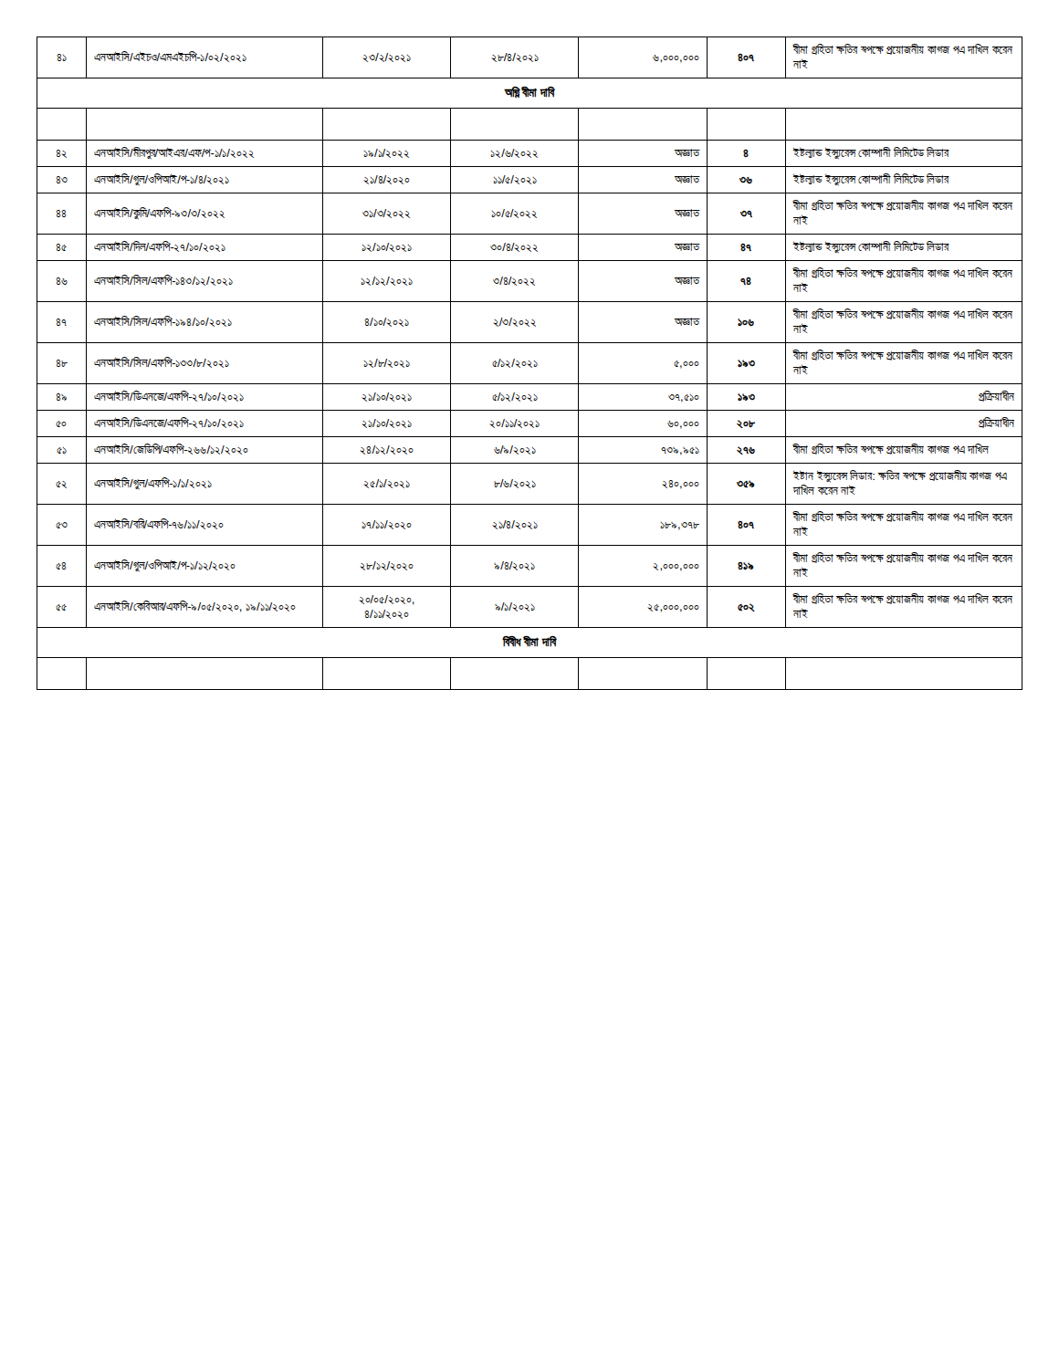| ৪১ | এনআইসি/এইচও/এমএইচপি-১/০২/২০২১ | ২৩/২/২০২১ | ২৮/৪/২০২১ | ৬,০০০,০০০ | ৪০৭ | বীমা গ্রহিতা ক্ষতির স্বপক্ষে প্রয়োজনীয় কাগজ পএ দাখিল করেন নাই |
| অগ্নি বীমা দাবি |
| ৪২ | এনআইসি/মীরপুর/আইএর/এফ/প-১/১/২০২২ | ১৯/১/২০২২ | ১২/৬/২০২২ | অজ্ঞাত | ৪ | ইষ্টল্যান্ড ইন্স্যুরেন্স কোম্পানী লিমিটেড লিডার |
| ৪৩ | এনআইসি/গুল/ওপিআই/প-১/৪/২০২১ | ২১/৪/২০২০ | ১১/৫/২০২১ | অজ্ঞাত | ৩৬ | ইষ্টল্যান্ড ইন্স্যুরেন্স কোম্পানী লিমিটেড লিডার |
| ৪৪ | এনআইসি/কুমি/এফপি-৯৩/৩/২০২২ | ৩১/৩/২০২২ | ১০/৫/২০২২ | অজ্ঞাত | ৩৭ | বীমা গ্রহিতা ক্ষতির স্বপক্ষে প্রয়োজনীয় কাগজ পএ দাখিল করেন নাই |
| ৪৫ | এনআইসি/দিল/এফপি-২৭/১০/২০২১ | ১২/১০/২০২১ | ৩০/৪/২০২২ | অজ্ঞাত | ৪৭ | ইষ্টল্যান্ড ইন্স্যুরেন্স কোম্পানী লিমিটেড লিডার |
| ৪৬ | এনআইসি/সিল/এফপি-১৪৩/১২/২০২১ | ১২/১২/২০২১ | ৩/৪/২০২২ | অজ্ঞাত | ৭৪ | বীমা গ্রহিতা ক্ষতির স্বপক্ষে প্রয়োজনীয় কাগজ পএ দাখিল করেন নাই |
| ৪৭ | এনআইসি/সিল/এফপি-১৯৪/১০/২০২১ | ৪/১০/২০২১ | ২/৩/২০২২ | অজ্ঞাত | ১০৬ | বীমা গ্রহিতা ক্ষতির স্বপক্ষে প্রয়োজনীয় কাগজ পএ দাখিল করেন নাই |
| ৪৮ | এনআইসি/সিল/এফপি-১৩৩/৮/২০২১ | ১২/৮/২০২১ | ৫/১২/২০২১ | ৫,০০০ | ১৯৩ | বীমা গ্রহিতা ক্ষতির স্বপক্ষে প্রয়োজনীয় কাগজ পএ দাখিল করেন নাই |
| ৪৯ | এনআইসি/ডিএনজে/এফপি-২৭/১০/২০২১ | ২১/১০/২০২১ | ৫/১২/২০২১ | ৩৭,৫১০ | ১৯৩ | প্রক্রিয়াধীন |
| ৫০ | এনআইসি/ডিএনজে/এফপি-২৭/১০/২০২১ | ২১/১০/২০২১ | ২০/১১/২০২১ | ৬০,০০০ | ২০৮ | প্রক্রিয়াধীন |
| ৫১ | এনআইসি/জেডিপি/এফপি-২৬৬/১২/২০২০ | ২৪/১২/২০২০ | ৬/৯/২০২১ | ৭৩৯,৯৫১ | ২৭৬ | বীমা গ্রহিতা ক্ষতির স্বপক্ষে প্রয়োজনীয় কাগজ পএ দাখিল |
| ৫২ | এনআইসি/গুল/এফপি-১/১/২০২১ | ২৫/১/২০২১ | ৮/৬/২০২১ | ২৪০,০০০ | ৩৫৯ | ইষ্টান ইন্স্যুরেন্স লিডার: ক্ষতির স্বপক্ষে প্রয়োজনীয় কাগজ পএ দাখিল করেন নাই |
| ৫৩ | এনআইসি/বরি/এফপি-৭৬/১১/২০২০ | ১৭/১১/২০২০ | ২১/৪/২০২১ | ১৮৯,৩৭৮ | ৪০৭ | বীমা গ্রহিতা ক্ষতির স্বপক্ষে প্রয়োজনীয় কাগজ পএ দাখিল করেন নাই |
| ৫৪ | এনআইসি/গুল/ওপিআই/প-১/১২/২০২০ | ২৮/১২/২০২০ | ৯/৪/২০২১ | ২,০০০,০০০ | ৪১৯ | বীমা গ্রহিতা ক্ষতির স্বপক্ষে প্রয়োজনীয় কাগজ পএ দাখিল করেন নাই |
| ৫৫ | এনআইসি/কেবিআর/এফপি-৯/০৫/২০২০, ১৯/১১/২০২০ | ২০/০৫/২০২০, ৪/১১/২০২০ | ৯/১/২০২১ | ২৫,০০০,০০০ | ৫০২ | বীমা গ্রহিতা ক্ষতির স্বপক্ষে প্রয়োজনীয় কাগজ পএ দাখিল করেন নাই |
| বিবীধ বীমা দাবি |